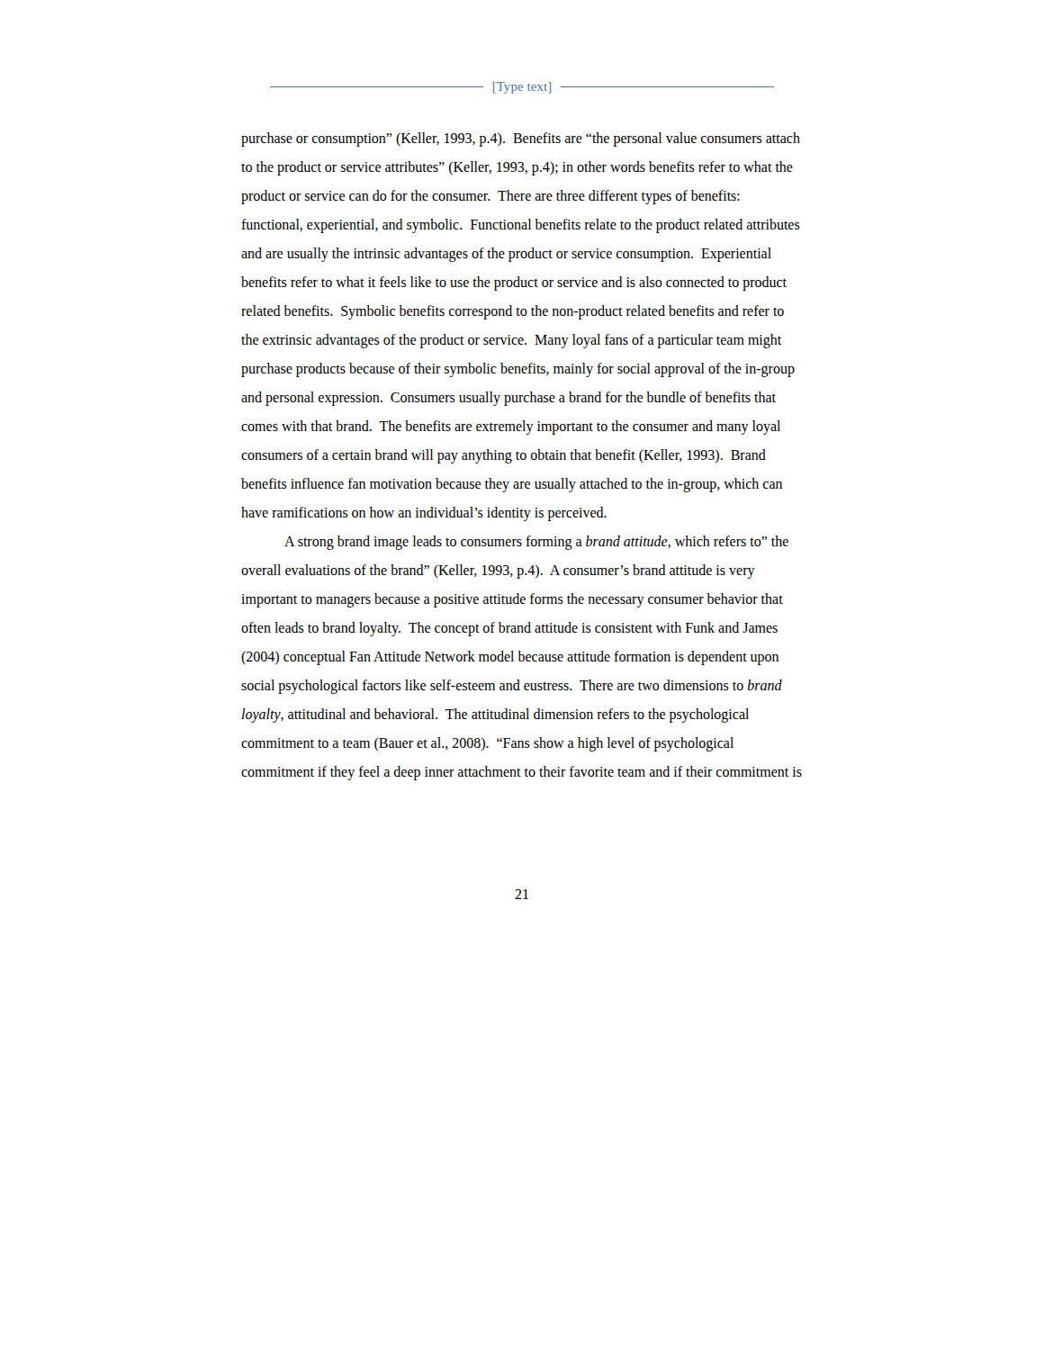[Type text]
purchase or consumption” (Keller, 1993, p.4). Benefits are “the personal value consumers attach to the product or service attributes” (Keller, 1993, p.4); in other words benefits refer to what the product or service can do for the consumer. There are three different types of benefits: functional, experiential, and symbolic. Functional benefits relate to the product related attributes and are usually the intrinsic advantages of the product or service consumption. Experiential benefits refer to what it feels like to use the product or service and is also connected to product related benefits. Symbolic benefits correspond to the non-product related benefits and refer to the extrinsic advantages of the product or service. Many loyal fans of a particular team might purchase products because of their symbolic benefits, mainly for social approval of the in-group and personal expression. Consumers usually purchase a brand for the bundle of benefits that comes with that brand. The benefits are extremely important to the consumer and many loyal consumers of a certain brand will pay anything to obtain that benefit (Keller, 1993). Brand benefits influence fan motivation because they are usually attached to the in-group, which can have ramifications on how an individual’s identity is perceived.
A strong brand image leads to consumers forming a brand attitude, which refers to” the overall evaluations of the brand” (Keller, 1993, p.4). A consumer’s brand attitude is very important to managers because a positive attitude forms the necessary consumer behavior that often leads to brand loyalty. The concept of brand attitude is consistent with Funk and James (2004) conceptual Fan Attitude Network model because attitude formation is dependent upon social psychological factors like self-esteem and eustress. There are two dimensions to brand loyalty, attitudinal and behavioral. The attitudinal dimension refers to the psychological commitment to a team (Bauer et al., 2008). “Fans show a high level of psychological commitment if they feel a deep inner attachment to their favorite team and if their commitment is
21